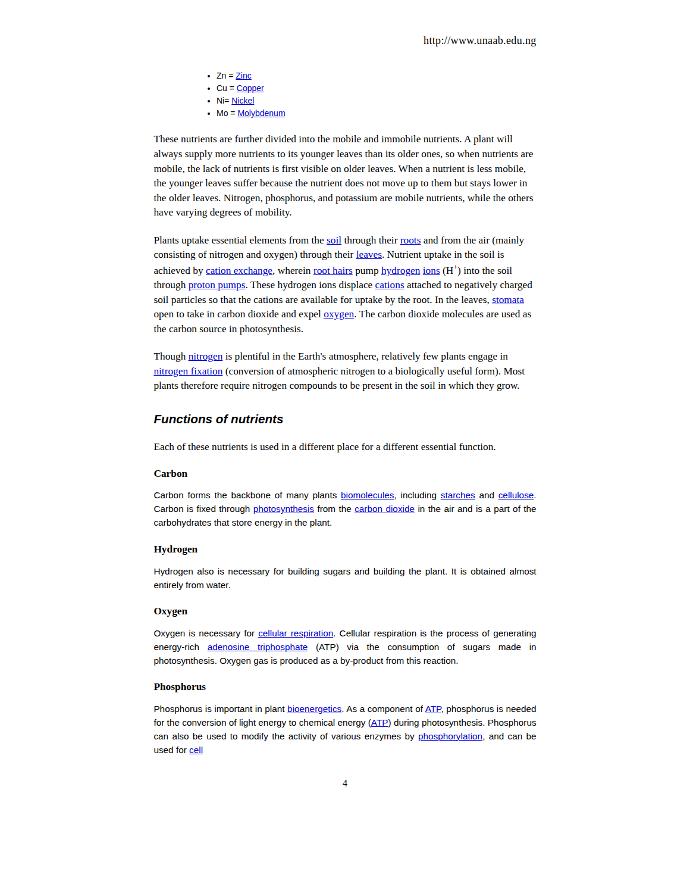http://www.unaab.edu.ng
Zn = Zinc
Cu = Copper
Ni= Nickel
Mo = Molybdenum
These nutrients are further divided into the mobile and immobile nutrients. A plant will always supply more nutrients to its younger leaves than its older ones, so when nutrients are mobile, the lack of nutrients is first visible on older leaves. When a nutrient is less mobile, the younger leaves suffer because the nutrient does not move up to them but stays lower in the older leaves. Nitrogen, phosphorus, and potassium are mobile nutrients, while the others have varying degrees of mobility.
Plants uptake essential elements from the soil through their roots and from the air (mainly consisting of nitrogen and oxygen) through their leaves. Nutrient uptake in the soil is achieved by cation exchange, wherein root hairs pump hydrogen ions (H+) into the soil through proton pumps. These hydrogen ions displace cations attached to negatively charged soil particles so that the cations are available for uptake by the root. In the leaves, stomata open to take in carbon dioxide and expel oxygen. The carbon dioxide molecules are used as the carbon source in photosynthesis.
Though nitrogen is plentiful in the Earth's atmosphere, relatively few plants engage in nitrogen fixation (conversion of atmospheric nitrogen to a biologically useful form). Most plants therefore require nitrogen compounds to be present in the soil in which they grow.
Functions of nutrients
Each of these nutrients is used in a different place for a different essential function.
Carbon
Carbon forms the backbone of many plants biomolecules, including starches and cellulose. Carbon is fixed through photosynthesis from the carbon dioxide in the air and is a part of the carbohydrates that store energy in the plant.
Hydrogen
Hydrogen also is necessary for building sugars and building the plant. It is obtained almost entirely from water.
Oxygen
Oxygen is necessary for cellular respiration. Cellular respiration is the process of generating energy-rich adenosine triphosphate (ATP) via the consumption of sugars made in photosynthesis. Oxygen gas is produced as a by-product from this reaction.
Phosphorus
Phosphorus is important in plant bioenergetics. As a component of ATP, phosphorus is needed for the conversion of light energy to chemical energy (ATP) during photosynthesis. Phosphorus can also be used to modify the activity of various enzymes by phosphorylation, and can be used for cell
4